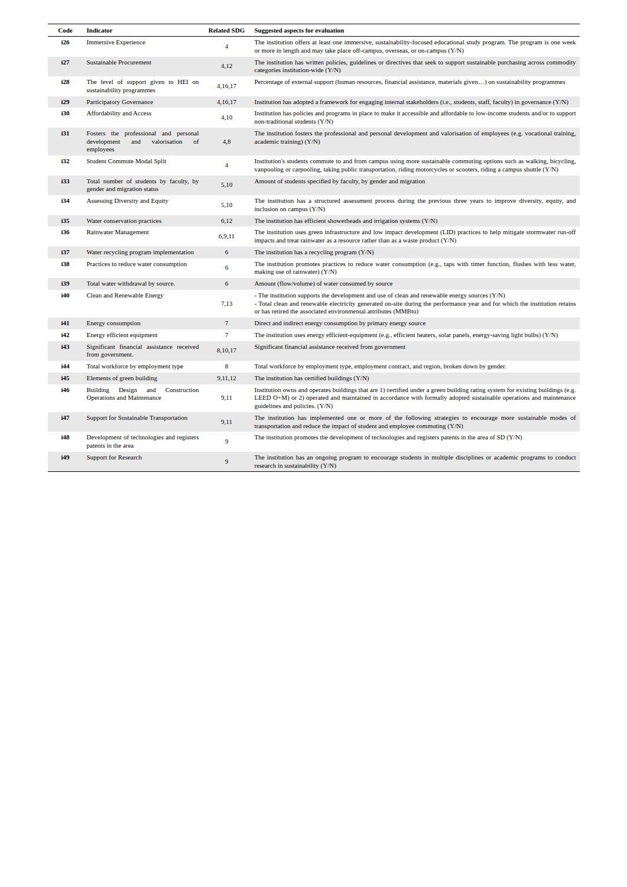| Code | Indicator | Related SDG | Suggested aspects for evaluation |
| --- | --- | --- | --- |
| i26 | Immersive Experience | 4 | The institution offers at least one immersive, sustainability-focused educational study program. The program is one week or more in length and may take place off-campus, overseas, or on-campus (Y/N) |
| i27 | Sustainable Procurement | 4,12 | The institution has written policies, guidelines or directives that seek to support sustainable purchasing across commodity categories institution-wide (Y/N) |
| i28 | The level of support given to HEI on sustainability programmes | 4,16,17 | Percentage of external support (human resources, financial assistance, materials given…) on sustainability programmes |
| i29 | Participatory Governance | 4,16,17 | Institution has adopted a framework for engaging internal stakeholders (i.e., students, staff, faculty) in governance (Y/N) |
| i30 | Affordability and Access | 4,10 | Institution has policies and programs in place to make it accessible and affordable to low-income students and/or to support non-traditional students (Y/N) |
| i31 | Fosters the professional and personal development and valorisation of employees | 4,8 | The institution fosters the professional and personal development and valorisation of employees (e.g. vocational training, academic training) (Y/N) |
| i32 | Student Commute Modal Split | 4 | Institution's students commute to and from campus using more sustainable commuting options such as walking, bicycling, vanpooling or carpooling, taking public transportation, riding motorcycles or scooters, riding a campus shuttle (Y/N) |
| i33 | Total number of students by faculty, by gender and migration status | 5,10 | Amount of students specified by faculty, by gender and migration |
| i34 | Assessing Diversity and Equity | 5,10 | The institution has a structured assessment process during the previous three years to improve diversity, equity, and inclusion on campus (Y/N) |
| i35 | Water conservation practices | 6,12 | The institution has efficient showerheads and irrigation systems (Y/N) |
| i36 | Rainwater Management | 6,9,11 | The institution uses green infrastructure and low impact development (LID) practices to help mitigate stormwater run-off impacts and treat rainwater as a resource rather than as a waste product (Y/N) |
| i37 | Water recycling program implementation | 6 | The institution has a recycling program (Y/N) |
| i38 | Practices to reduce water consumption | 6 | The institution promotes practices to reduce water consumption (e.g., taps with timer function, flushes with less water, making use of rainwater) (Y/N) |
| i39 | Total water withdrawal by source. | 6 | Amount (flow/volume) of water consumed by source |
| i40 | Clean and Renewable Energy | 7,13 | - The institution supports the development and use of clean and renewable energy sources (Y/N) - Total clean and renewable electricity generated on-site during the performance year and for which the institution retains or has retired the associated environmental attributes (MMBtu) |
| i41 | Energy consumption | 7 | Direct and indirect energy consumption by primary energy source |
| i42 | Energy efficient equipment | 7 | The institution uses energy efficient-equipment (e.g., efficient heaters, solar panels, energy-saving light bulbs) (Y/N) |
| i43 | Significant financial assistance received from government. | 8,10,17 | Significant financial assistance received from government |
| i44 | Total workforce by employment type | 8 | Total workforce by employment type, employment contract, and region, broken down by gender. |
| i45 | Elements of green building | 9,11,12 | The institution has certified buildings (Y/N) |
| i46 | Building Design and Construction Operations and Maintenance | 9,11 | Institution owns and operates buildings that are 1) certified under a green building rating system for existing buildings (e.g. LEED O+M) or 2) operated and maintained in accordance with formally adopted sustainable operations and maintenance guidelines and policies. (Y/N) |
| i47 | Support for Sustainable Transportation | 9,11 | The institution has implemented one or more of the following strategies to encourage more sustainable modes of transportation and reduce the impact of student and employee commuting (Y/N) |
| i48 | Development of technologies and registers patents in the area | 9 | The institution promotes the development of technologies and registers patents in the area of SD (Y/N) |
| i49 | Support for Research | 9 | The institution has an ongoing program to encourage students in multiple disciplines or academic programs to conduct research in sustainability (Y/N) |